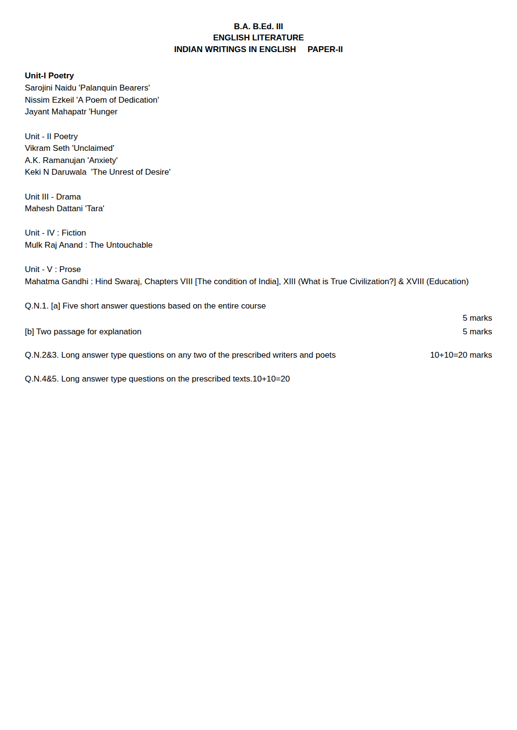B.A. B.Ed. III
ENGLISH LITERATURE
INDIAN WRITINGS IN ENGLISH PAPER-II
Unit-I Poetry
Sarojini Naidu 'Palanquin Bearers'
Nissim Ezkeil 'A Poem of Dedication'
Jayant Mahapatr 'Hunger
Unit - II Poetry
Vikram Seth 'Unclaimed'
A.K. Ramanujan 'Anxiety'
Keki N Daruwala 'The Unrest of Desire'
Unit III - Drama
Mahesh Dattani 'Tara'
Unit - IV : Fiction
Mulk Raj Anand : The Untouchable
Unit - V : Prose
Mahatma Gandhi : Hind Swaraj, Chapters VIII [The condition of India], XIII (What is True Civilization?] & XVIII (Education)
Q.N.1. [a] Five short answer questions based on the entire course 5 marks
[b] Two passage for explanation 5 marks
Q.N.2&3. Long answer type questions on any two of the prescribed writers and poets 10+10=20 marks
Q.N.4&5. Long answer type questions on the prescribed texts.10+10=20